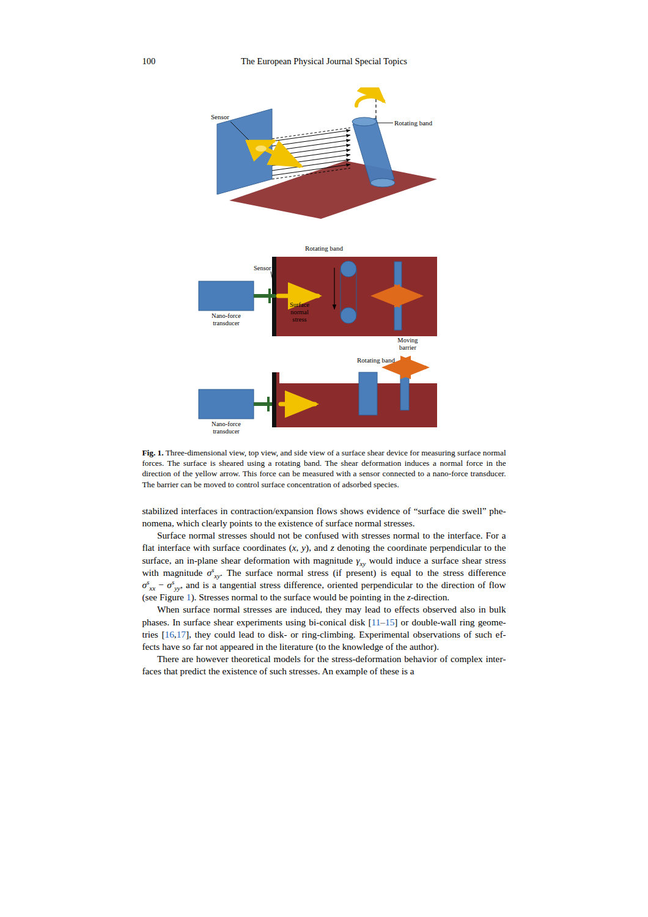100 The European Physical Journal Special Topics
Sensor Rotating band Rotating band Nano-force transducer Surface normal stress Moving barrier Sensor Rotating band Nano-force transducer
Fig. 1. Three-dimensional view, top view, and side view of a surface shear device for measuring surface normal forces. The surface is sheared using a rotating band. The shear deformation induces a normal force in the direction of the yellow arrow. This force can be measured with a sensor connected to a nano-force transducer. The barrier can be moved to control surface concentration of adsorbed species.
stabilized interfaces in contraction/expansion flows shows evidence of “surface die swell” phenomena, which clearly points to the existence of surface normal stresses.
Surface normal stresses should not be confused with stresses normal to the interface. For a flat interface with surface coordinates (x, y), and z denoting the coordinate perpendicular to the surface, an in-plane shear deformation with magnitude γxy would induce a surface shear stress with magnitude σsxy. The surface normal stress (if present) is equal to the stress difference σsxx − σsyy, and is a tangential stress difference, oriented perpendicular to the direction of flow (see Figure 1). Stresses normal to the surface would be pointing in the z-direction.
When surface normal stresses are induced, they may lead to effects observed also in bulk phases. In surface shear experiments using bi-conical disk [11–15] or double-wall ring geometries [16,17], they could lead to disk- or ring-climbing. Experimental observations of such effects have so far not appeared in the literature (to the knowledge of the author).
There are however theoretical models for the stress-deformation behavior of complex interfaces that predict the existence of such stresses. An example of these is a